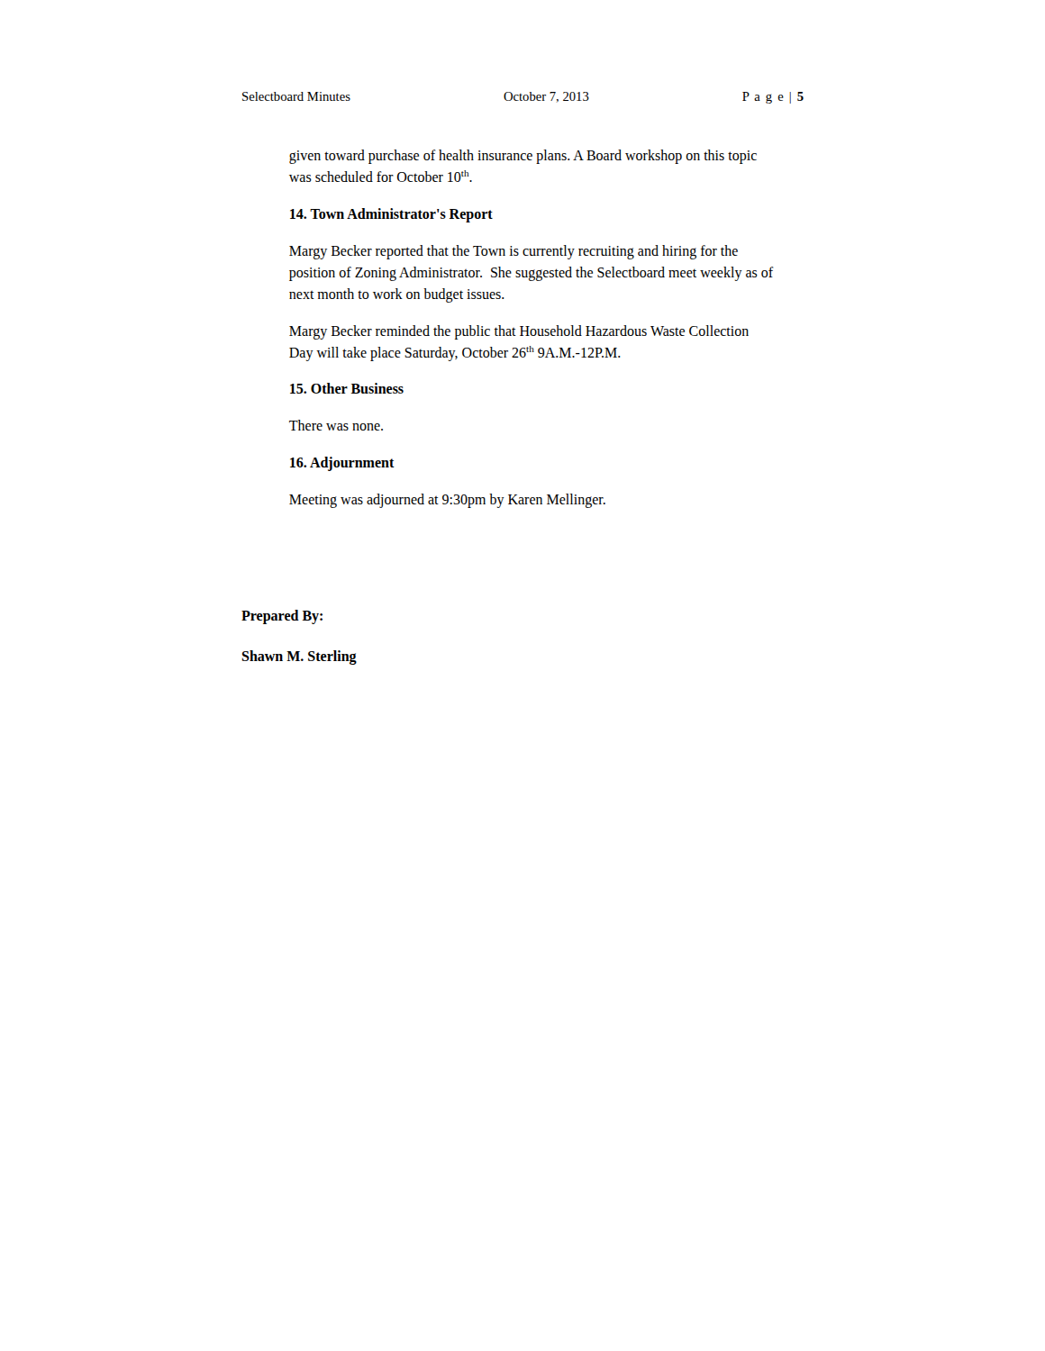Selectboard Minutes
October 7, 2013
P a g e | 5
given toward purchase of health insurance plans. A Board workshop on this topic was scheduled for October 10th.
14. Town Administrator's Report
Margy Becker reported that the Town is currently recruiting and hiring for the position of Zoning Administrator. She suggested the Selectboard meet weekly as of next month to work on budget issues.
Margy Becker reminded the public that Household Hazardous Waste Collection Day will take place Saturday, October 26th 9A.M.-12P.M.
15. Other Business
There was none.
16. Adjournment
Meeting was adjourned at 9:30pm by Karen Mellinger.
Prepared By:
Shawn M. Sterling